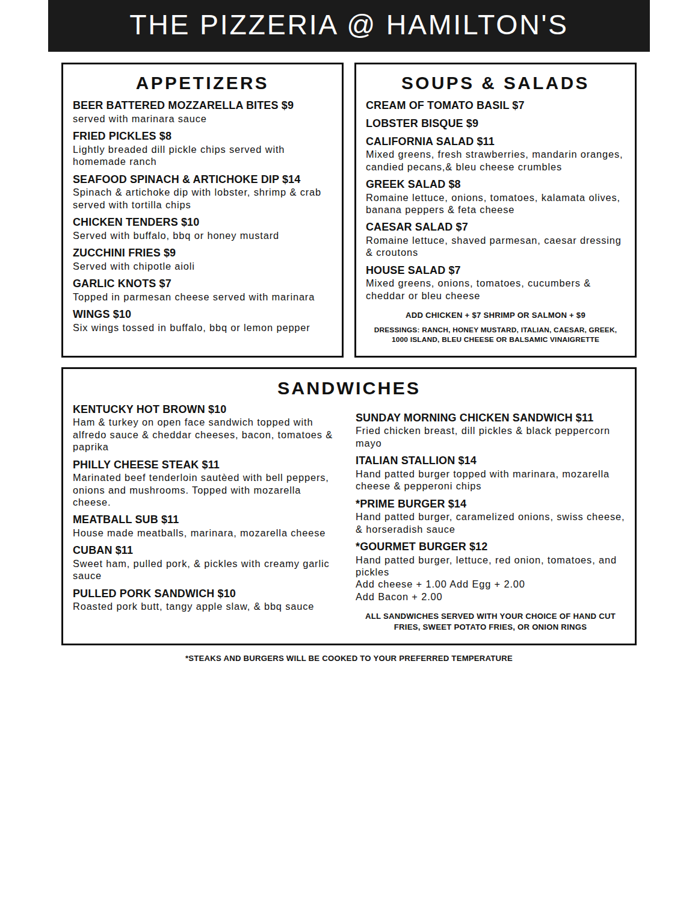The Pizzeria @ Hamilton's
Appetizers
Beer Battered Mozzarella Bites $9
served with marinara sauce
Fried Pickles $8
Lightly breaded dill pickle chips served with homemade ranch
Seafood Spinach & Artichoke Dip $14
Spinach & artichoke dip with lobster, shrimp & crab served with tortilla chips
Chicken Tenders $10
Served with buffalo, bbq or honey mustard
Zucchini Fries $9
Served with chipotle aioli
Garlic Knots $7
Topped in parmesan cheese served with marinara
Wings $10
Six wings tossed in buffalo, bbq or lemon pepper
Soups & Salads
Cream of Tomato Basil $7
Lobster Bisque $9
California Salad $11
Mixed greens, fresh strawberries, mandarin oranges, candied pecans,& bleu cheese crumbles
Greek Salad $8
Romaine lettuce, onions, tomatoes, kalamata olives, banana peppers & feta cheese
Caesar Salad $7
Romaine lettuce, shaved parmesan, caesar dressing & croutons
House Salad $7
Mixed greens, onions, tomatoes, cucumbers & cheddar or bleu cheese
Add Chicken + $7 Shrimp or Salmon + $9
Dressings: Ranch, Honey Mustard, Italian, Caesar, Greek, 1000 Island, Bleu Cheese or Balsamic Vinaigrette
Sandwiches
Kentucky Hot Brown $10
Ham & turkey on open face sandwich topped with alfredo sauce & cheddar cheeses, bacon, tomatoes & paprika
Philly Cheese Steak $11
Marinated beef tenderloin sautèed with bell peppers, onions and mushrooms. Topped with mozarella cheese.
Meatball Sub $11
House made meatballs, marinara, mozarella cheese
Cuban $11
Sweet ham, pulled pork, & pickles with creamy garlic sauce
Pulled Pork Sandwich $10
Roasted pork butt, tangy apple slaw, & bbq sauce
Sunday Morning Chicken Sandwich $11
Fried chicken breast, dill pickles & black peppercorn mayo
Italian Stallion $14
Hand patted burger topped with marinara, mozarella cheese & pepperoni chips
*Prime Burger $14
Hand patted burger, caramelized onions, swiss cheese, & horseradish sauce
*Gourmet Burger $12
Hand patted burger, lettuce, red onion, tomatoes, and pickles
Add cheese + 1.00 Add Egg + 2.00
Add Bacon + 2.00
All sandwiches served with your choice of hand cut fries, sweet potato fries, or onion rings
*Steaks and burgers will be cooked to your preferred temperature